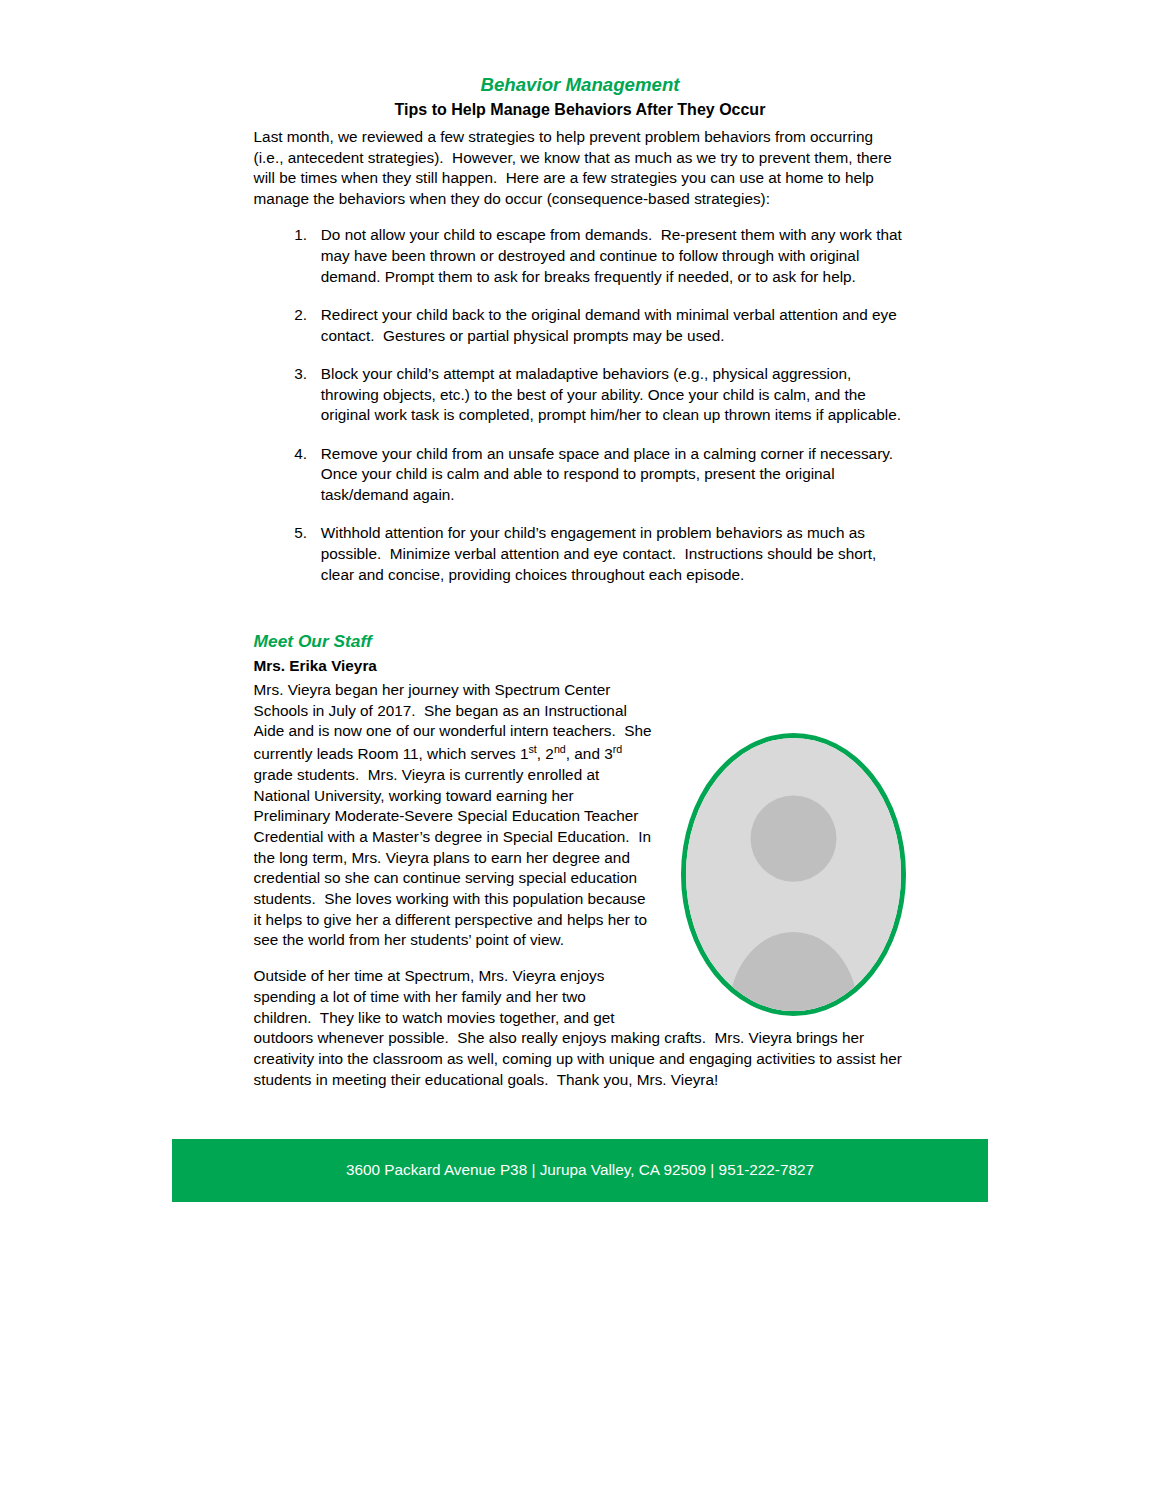Behavior Management
Tips to Help Manage Behaviors After They Occur
Last month, we reviewed a few strategies to help prevent problem behaviors from occurring (i.e., antecedent strategies). However, we know that as much as we try to prevent them, there will be times when they still happen. Here are a few strategies you can use at home to help manage the behaviors when they do occur (consequence-based strategies):
Do not allow your child to escape from demands. Re-present them with any work that may have been thrown or destroyed and continue to follow through with original demand. Prompt them to ask for breaks frequently if needed, or to ask for help.
Redirect your child back to the original demand with minimal verbal attention and eye contact. Gestures or partial physical prompts may be used.
Block your child’s attempt at maladaptive behaviors (e.g., physical aggression, throwing objects, etc.) to the best of your ability. Once your child is calm, and the original work task is completed, prompt him/her to clean up thrown items if applicable.
Remove your child from an unsafe space and place in a calming corner if necessary. Once your child is calm and able to respond to prompts, present the original task/demand again.
Withhold attention for your child’s engagement in problem behaviors as much as possible. Minimize verbal attention and eye contact. Instructions should be short, clear and concise, providing choices throughout each episode.
Meet Our Staff
Mrs. Erika Vieyra
Mrs. Vieyra began her journey with Spectrum Center Schools in July of 2017. She began as an Instructional Aide and is now one of our wonderful intern teachers. She currently leads Room 11, which serves 1st, 2nd, and 3rd grade students. Mrs. Vieyra is currently enrolled at National University, working toward earning her Preliminary Moderate-Severe Special Education Teacher Credential with a Master’s degree in Special Education. In the long term, Mrs. Vieyra plans to earn her degree and credential so she can continue serving special education students. She loves working with this population because it helps to give her a different perspective and helps her to see the world from her students’ point of view.
Outside of her time at Spectrum, Mrs. Vieyra enjoys spending a lot of time with her family and her two children. They like to watch movies together, and get outdoors whenever possible. She also really enjoys making crafts. Mrs. Vieyra brings her creativity into the classroom as well, coming up with unique and engaging activities to assist her students in meeting their educational goals. Thank you, Mrs. Vieyra!
3600 Packard Avenue P38 | Jurupa Valley, CA 92509 | 951-222-7827